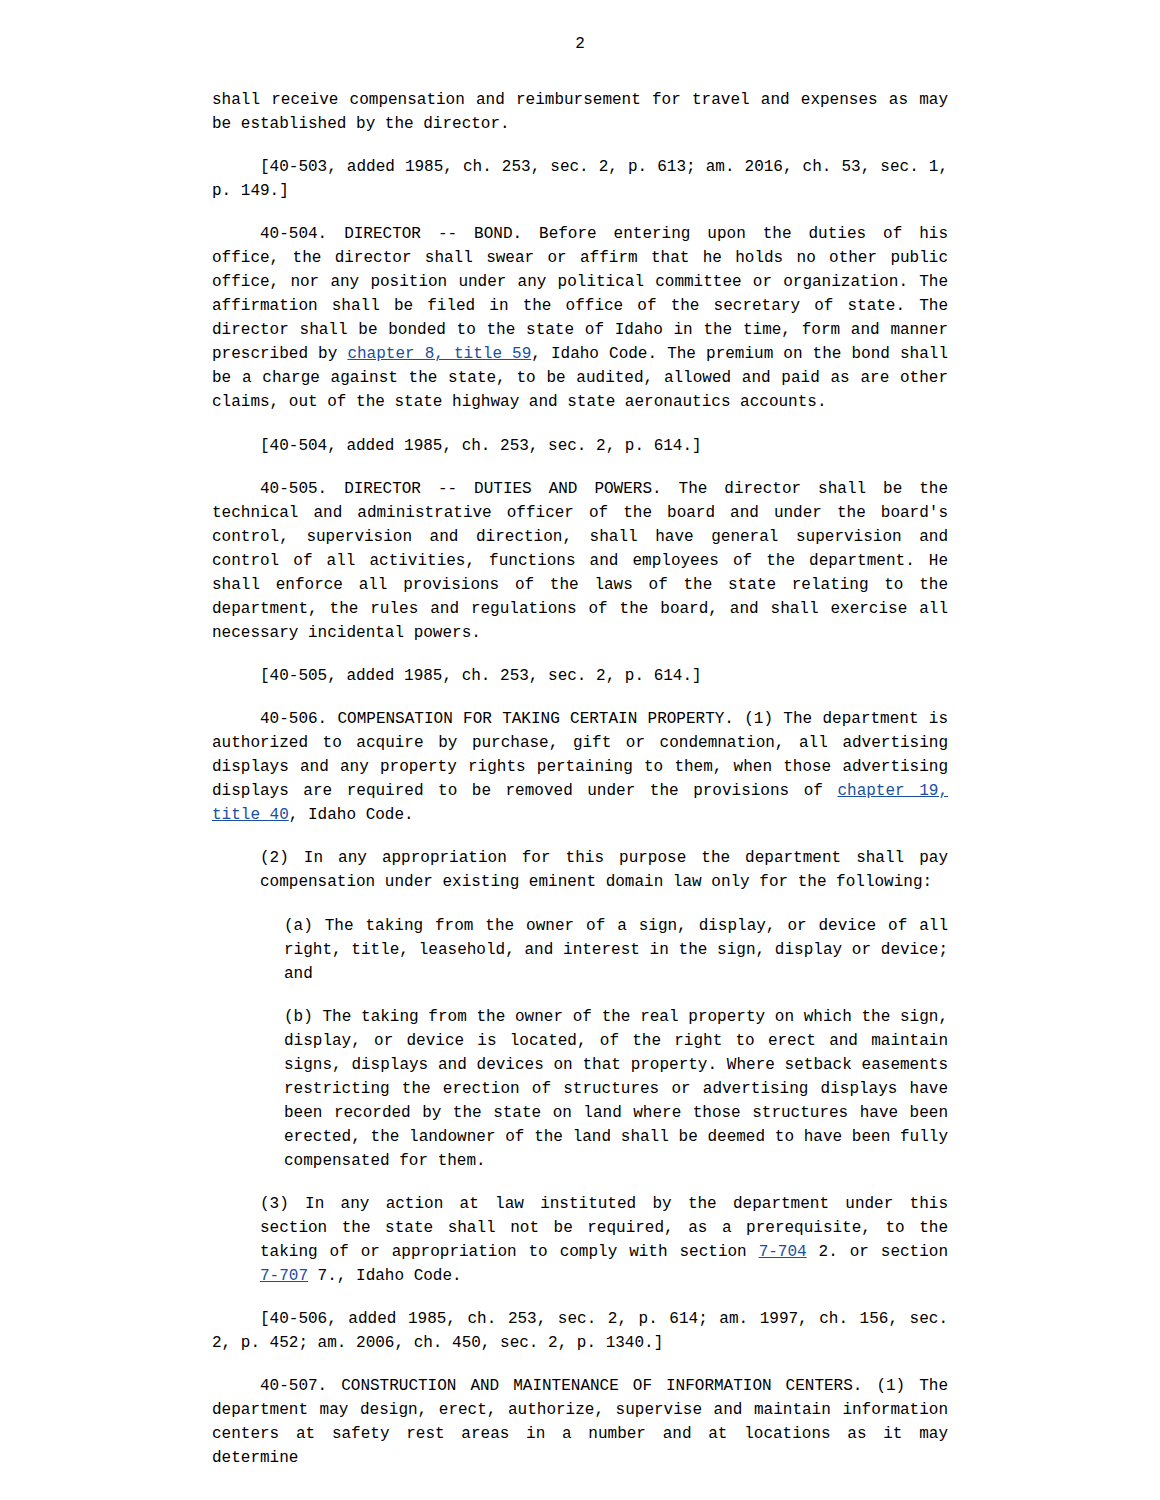2
shall receive compensation and reimbursement for travel and expenses as may be established by the director.
[40-503, added 1985, ch. 253, sec. 2, p. 613; am. 2016, ch. 53, sec. 1, p. 149.]
40-504. DIRECTOR -- BOND. Before entering upon the duties of his office, the director shall swear or affirm that he holds no other public office, nor any position under any political committee or organization. The affirmation shall be filed in the office of the secretary of state. The director shall be bonded to the state of Idaho in the time, form and manner prescribed by chapter 8, title 59, Idaho Code. The premium on the bond shall be a charge against the state, to be audited, allowed and paid as are other claims, out of the state highway and state aeronautics accounts.
[40-504, added 1985, ch. 253, sec. 2, p. 614.]
40-505. DIRECTOR -- DUTIES AND POWERS. The director shall be the technical and administrative officer of the board and under the board's control, supervision and direction, shall have general supervision and control of all activities, functions and employees of the department. He shall enforce all provisions of the laws of the state relating to the department, the rules and regulations of the board, and shall exercise all necessary incidental powers.
[40-505, added 1985, ch. 253, sec. 2, p. 614.]
40-506. COMPENSATION FOR TAKING CERTAIN PROPERTY. (1) The department is authorized to acquire by purchase, gift or condemnation, all advertising displays and any property rights pertaining to them, when those advertising displays are required to be removed under the provisions of chapter 19, title 40, Idaho Code.
(2) In any appropriation for this purpose the department shall pay compensation under existing eminent domain law only for the following:
(a) The taking from the owner of a sign, display, or device of all right, title, leasehold, and interest in the sign, display or device; and
(b) The taking from the owner of the real property on which the sign, display, or device is located, of the right to erect and maintain signs, displays and devices on that property. Where setback easements restricting the erection of structures or advertising displays have been recorded by the state on land where those structures have been erected, the landowner of the land shall be deemed to have been fully compensated for them.
(3) In any action at law instituted by the department under this section the state shall not be required, as a prerequisite, to the taking of or appropriation to comply with section 7-704 2. or section 7-707 7., Idaho Code.
[40-506, added 1985, ch. 253, sec. 2, p. 614; am. 1997, ch. 156, sec. 2, p. 452; am. 2006, ch. 450, sec. 2, p. 1340.]
40-507. CONSTRUCTION AND MAINTENANCE OF INFORMATION CENTERS. (1) The department may design, erect, authorize, supervise and maintain information centers at safety rest areas in a number and at locations as it may determine